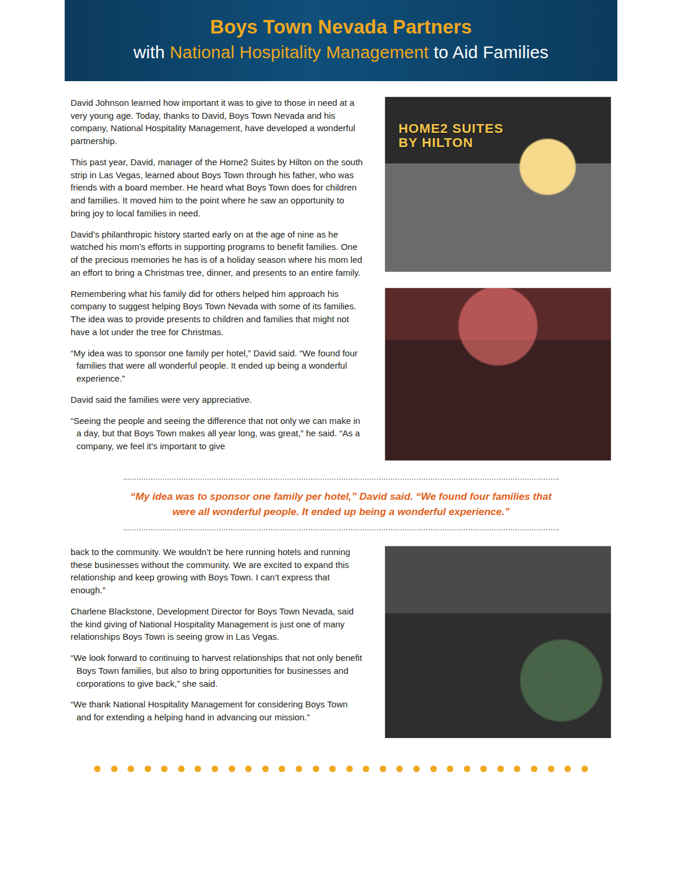Boys Town Nevada Partners with National Hospitality Management to Aid Families
David Johnson learned how important it was to give to those in need at a very young age. Today, thanks to David, Boys Town Nevada and his company, National Hospitality Management, have developed a wonderful partnership.
This past year, David, manager of the Home2 Suites by Hilton on the south strip in Las Vegas, learned about Boys Town through his father, who was friends with a board member. He heard what Boys Town does for children and families. It moved him to the point where he saw an opportunity to bring joy to local families in need.
David’s philanthropic history started early on at the age of nine as he watched his mom’s efforts in supporting programs to benefit families. One of the precious memories he has is of a holiday season where his mom led an effort to bring a Christmas tree, dinner, and presents to an entire family.
Remembering what his family did for others helped him approach his company to suggest helping Boys Town Nevada with some of its families. The idea was to provide presents to children and families that might not have a lot under the tree for Christmas.
“My idea was to sponsor one family per hotel,” David said. “We found four families that were all wonderful people. It ended up being a wonderful experience.”
David said the families were very appreciative.
“Seeing the people and seeing the difference that not only we can make in a day, but that Boys Town makes all year long, was great,” he said. “As a company, we feel it’s important to give
“My idea was to sponsor one family per hotel,” David said. “We found four families that were all wonderful people. It ended up being a wonderful experience.”
back to the community. We wouldn’t be here running hotels and running these businesses without the community. We are excited to expand this relationship and keep growing with Boys Town. I can’t express that enough.”
Charlene Blackstone, Development Director for Boys Town Nevada, said the kind giving of National Hospitality Management is just one of many relationships Boys Town is seeing grow in Las Vegas.
“We look forward to continuing to harvest relationships that not only benefit Boys Town families, but also to bring opportunities for businesses and corporations to give back,” she said.
“We thank National Hospitality Management for considering Boys Town and for extending a helping hand in advancing our mission.”